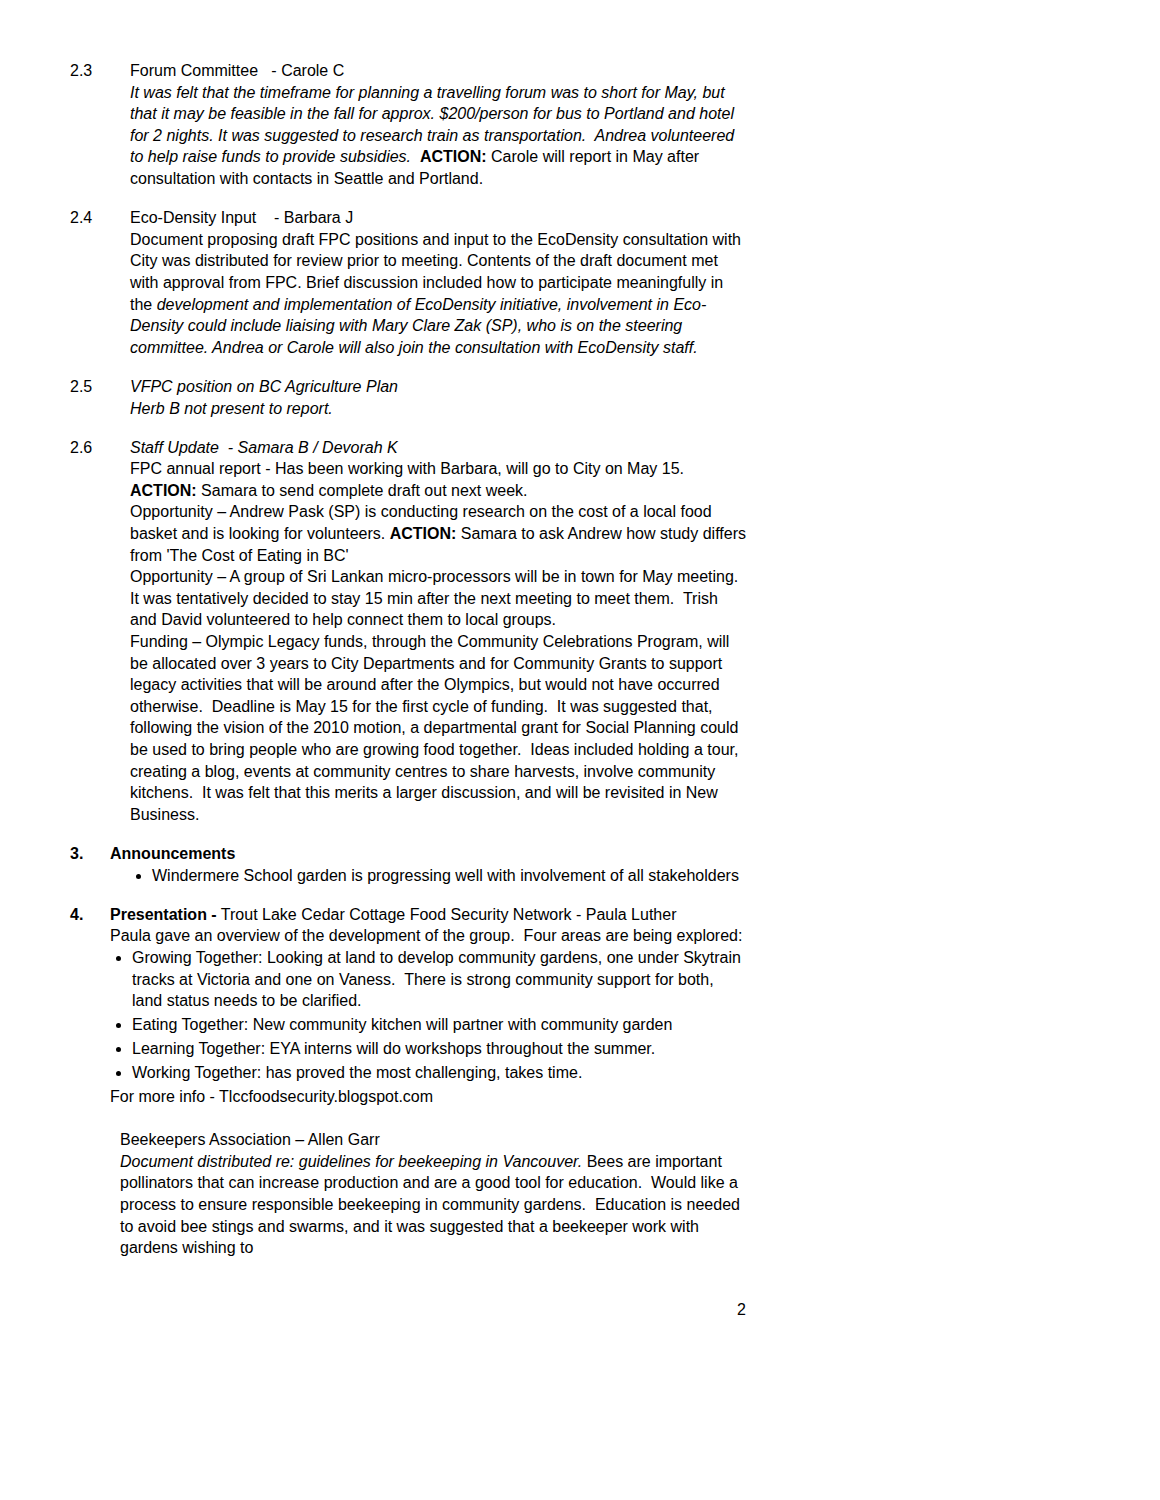2.3
Forum Committee - Carole C
It was felt that the timeframe for planning a travelling forum was to short for May, but that it may be feasible in the fall for approx. $200/person for bus to Portland and hotel for 2 nights. It was suggested to research train as transportation. Andrea volunteered to help raise funds to provide subsidies. ACTION: Carole will report in May after consultation with contacts in Seattle and Portland.
2.4
Eco-Density Input - Barbara J
Document proposing draft FPC positions and input to the EcoDensity consultation with City was distributed for review prior to meeting. Contents of the draft document met with approval from FPC. Brief discussion included how to participate meaningfully in the development and implementation of EcoDensity initiative, involvement in Eco-Density could include liaising with Mary Clare Zak (SP), who is on the steering committee. Andrea or Carole will also join the consultation with EcoDensity staff.
2.5
VFPC position on BC Agriculture Plan
Herb B not present to report.
2.6
Staff Update - Samara B / Devorah K
FPC annual report - Has been working with Barbara, will go to City on May 15. ACTION: Samara to send complete draft out next week.
Opportunity – Andrew Pask (SP) is conducting research on the cost of a local food basket and is looking for volunteers. ACTION: Samara to ask Andrew how study differs from 'The Cost of Eating in BC'
Opportunity – A group of Sri Lankan micro-processors will be in town for May meeting. It was tentatively decided to stay 15 min after the next meeting to meet them. Trish and David volunteered to help connect them to local groups.
Funding – Olympic Legacy funds, through the Community Celebrations Program, will be allocated over 3 years to City Departments and for Community Grants to support legacy activities that will be around after the Olympics, but would not have occurred otherwise. Deadline is May 15 for the first cycle of funding. It was suggested that, following the vision of the 2010 motion, a departmental grant for Social Planning could be used to bring people who are growing food together. Ideas included holding a tour, creating a blog, events at community centres to share harvests, involve community kitchens. It was felt that this merits a larger discussion, and will be revisited in New Business.
3.
Announcements
Windermere School garden is progressing well with involvement of all stakeholders
4.
Presentation - Trout Lake Cedar Cottage Food Security Network - Paula Luther
Paula gave an overview of the development of the group. Four areas are being explored:
Growing Together: Looking at land to develop community gardens, one under Skytrain tracks at Victoria and one on Vaness. There is strong community support for both, land status needs to be clarified.
Eating Together: New community kitchen will partner with community garden
Learning Together: EYA interns will do workshops throughout the summer.
Working Together: has proved the most challenging, takes time.
For more info - Tlccfoodsecurity.blogspot.com
Beekeepers Association – Allen Garr
Document distributed re: guidelines for beekeeping in Vancouver. Bees are important pollinators that can increase production and are a good tool for education. Would like a process to ensure responsible beekeeping in community gardens. Education is needed to avoid bee stings and swarms, and it was suggested that a beekeeper work with gardens wishing to
2